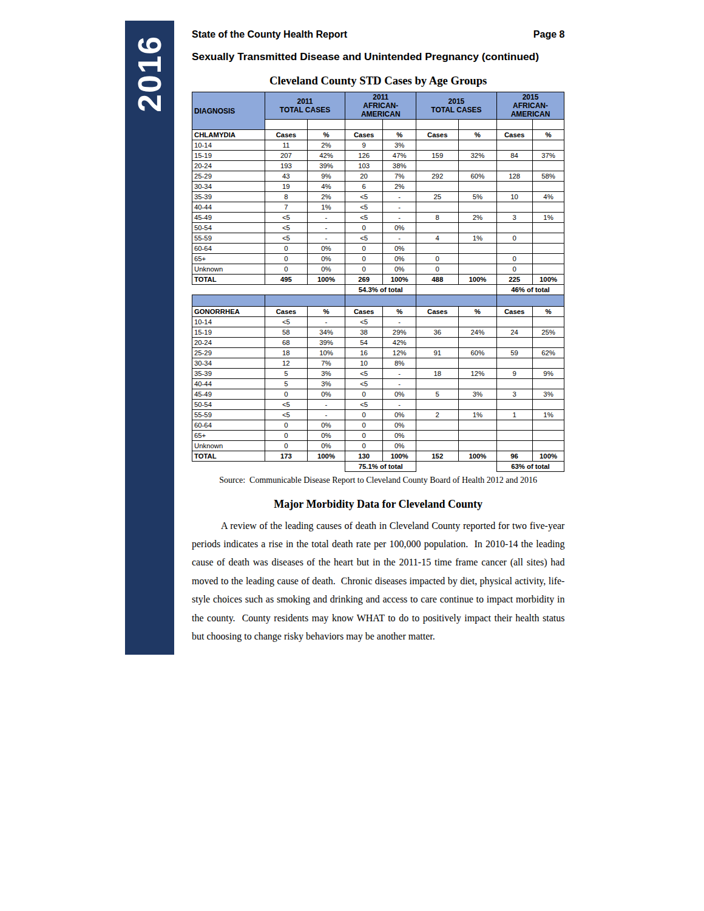2016
State of the County Health Report Page 8
Sexually Transmitted Disease and Unintended Pregnancy (continued)
Cleveland County STD Cases by Age Groups
| DIAGNOSIS | 2011 TOTAL CASES | 2011 AFRICAN- AMERICAN | 2015 TOTAL CASES | 2015 AFRICAN- AMERICAN |
| --- | --- | --- | --- | --- |
| CHLAMYDIA | Cases | % | Cases | % | Cases | % | Cases | % |
| 10-14 | 11 | 2% | 9 | 3% | | | | |
| 15-19 | 207 | 42% | 126 | 47% | 159 | 32% | 84 | 37% |
| 20-24 | 193 | 39% | 103 | 38% | | | | |
| 25-29 | 43 | 9% | 20 | 7% | 292 | 60% | 128 | 58% |
| 30-34 | 19 | 4% | 6 | 2% | | | | |
| 35-39 | 8 | 2% | <5 | - | 25 | 5% | 10 | 4% |
| 40-44 | 7 | 1% | <5 | - | | | | |
| 45-49 | <5 | - | <5 | - | 8 | 2% | 3 | 1% |
| 50-54 | <5 | - | 0 | 0% | | | | |
| 55-59 | <5 | - | <5 | - | 4 | 1% | 0 | |
| 60-64 | 0 | 0% | 0 | 0% | | | | |
| 65+ | 0 | 0% | 0 | 0% | 0 | | 0 | |
| Unknown | 0 | 0% | 0 | 0% | 0 | | 0 | |
| TOTAL | 495 | 100% | 269 | 100% | 488 | 100% | 225 | 100% |
| | | | 54.3% of total | | | 46% of total |
| GONORRHEA | Cases | % | Cases | % | Cases | % | Cases | % |
| 10-14 | <5 | - | <5 | - | | | | |
| 15-19 | 58 | 34% | 38 | 29% | 36 | 24% | 24 | 25% |
| 20-24 | 68 | 39% | 54 | 42% | | | | |
| 25-29 | 18 | 10% | 16 | 12% | 91 | 60% | 59 | 62% |
| 30-34 | 12 | 7% | 10 | 8% | | | | |
| 35-39 | 5 | 3% | <5 | - | 18 | 12% | 9 | 9% |
| 40-44 | 5 | 3% | <5 | - | | | | |
| 45-49 | 0 | 0% | 0 | 0% | 5 | 3% | 3 | 3% |
| 50-54 | <5 | - | <5 | - | | | | |
| 55-59 | <5 | - | 0 | 0% | 2 | 1% | 1 | 1% |
| 60-64 | 0 | 0% | 0 | 0% | | | | |
| 65+ | 0 | 0% | 0 | 0% | | | | |
| Unknown | 0 | 0% | 0 | 0% | | | | |
| TOTAL | 173 | 100% | 130 | 100% | 152 | 100% | 96 | 100% |
| | | | 75.1% of total | | | 63% of total |
Source: Communicable Disease Report to Cleveland County Board of Health 2012 and 2016
Major Morbidity Data for Cleveland County
A review of the leading causes of death in Cleveland County reported for two five-year periods indicates a rise in the total death rate per 100,000 population. In 2010-14 the leading cause of death was diseases of the heart but in the 2011-15 time frame cancer (all sites) had moved to the leading cause of death. Chronic diseases impacted by diet, physical activity, life-style choices such as smoking and drinking and access to care continue to impact morbidity in the county. County residents may know WHAT to do to positively impact their health status but choosing to change risky behaviors may be another matter.